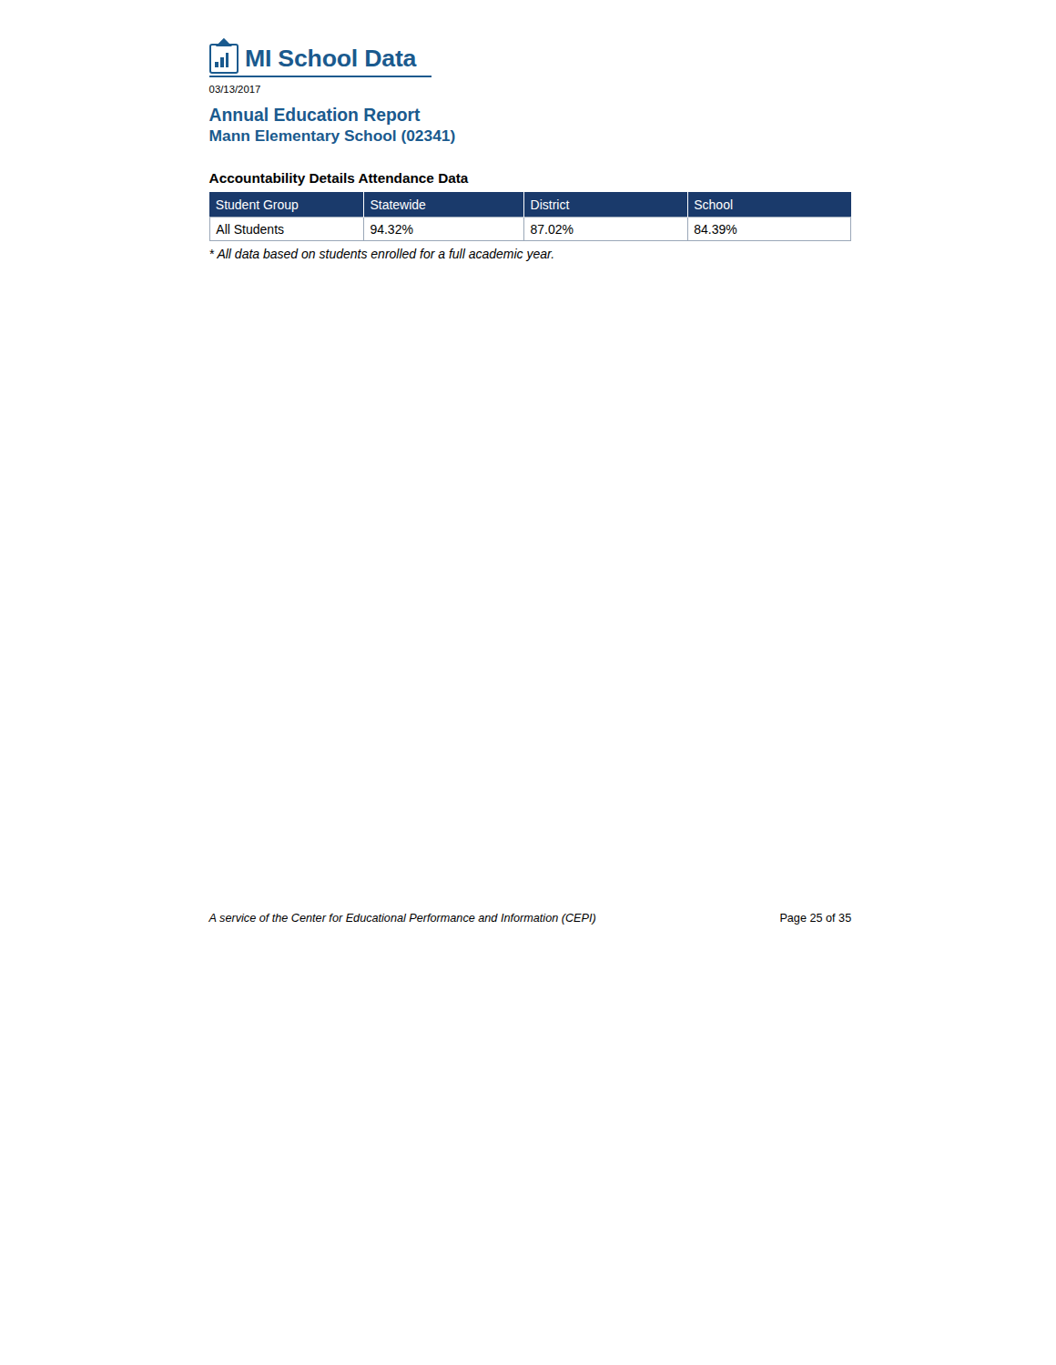MI School Data
03/13/2017
Annual Education Report
Mann Elementary School (02341)
Accountability Details Attendance Data
| Student Group | Statewide | District | School |
| --- | --- | --- | --- |
| All Students | 94.32% | 87.02% | 84.39% |
* All data based on students enrolled for a full academic year.
A service of the Center for Educational Performance and Information (CEPI)
Page 25 of 35